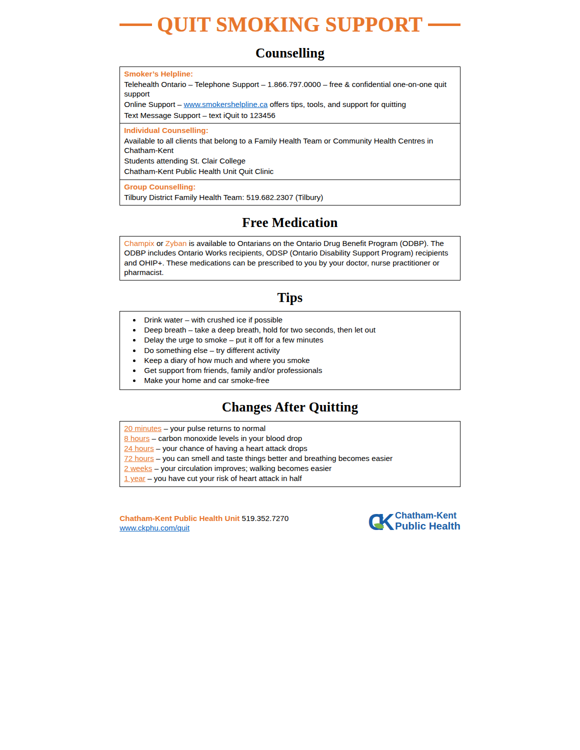Quit Smoking Support
Counselling
Smoker’s Helpline:
Telehealth Ontario – Telephone Support – 1.866.797.0000 – free & confidential one-on-one quit support
Online Support – www.smokershelpline.ca offers tips, tools, and support for quitting
Text Message Support – text iQuit to 123456
Individual Counselling:
Available to all clients that belong to a Family Health Team or Community Health Centres in Chatham-Kent
Students attending St. Clair College
Chatham-Kent Public Health Unit Quit Clinic
Group Counselling:
Tilbury District Family Health Team: 519.682.2307 (Tilbury)
Free Medication
Champix or Zyban is available to Ontarians on the Ontario Drug Benefit Program (ODBP). The ODBP includes Ontario Works recipients, ODSP (Ontario Disability Support Program) recipients and OHIP+. These medications can be prescribed to you by your doctor, nurse practitioner or pharmacist.
Tips
Drink water – with crushed ice if possible
Deep breath – take a deep breath, hold for two seconds, then let out
Delay the urge to smoke – put it off for a few minutes
Do something else – try different activity
Keep a diary of how much and where you smoke
Get support from friends, family and/or professionals
Make your home and car smoke-free
Changes After Quitting
20 minutes – your pulse returns to normal
8 hours – carbon monoxide levels in your blood drop
24 hours – your chance of having a heart attack drops
72 hours – you can smell and taste things better and breathing becomes easier
2 weeks – your circulation improves; walking becomes easier
1 year – you have cut your risk of heart attack in half
Chatham-Kent Public Health Unit 519.352.7270 www.ckphu.com/quit
C K
Chatham-Kent
Public Health